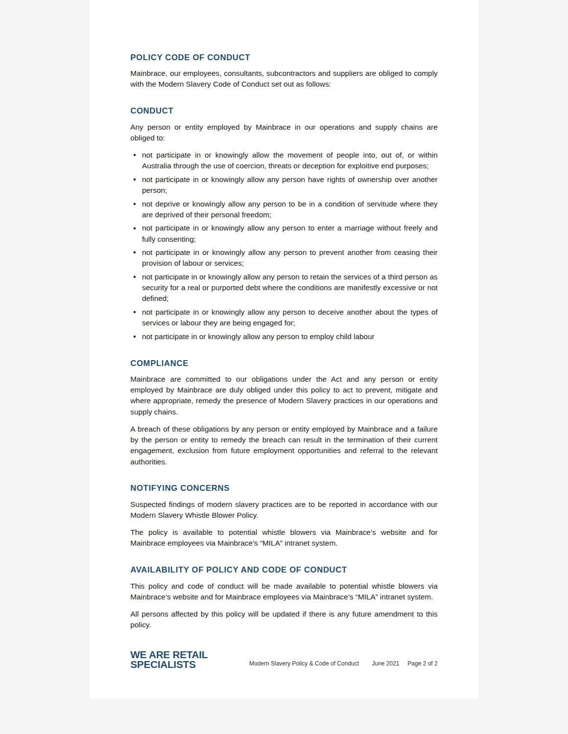Policy Code of Conduct
Mainbrace, our employees, consultants, subcontractors and suppliers are obliged to comply with the Modern Slavery Code of Conduct set out as follows:
Conduct
Any person or entity employed by Mainbrace in our operations and supply chains are obliged to:
not participate in or knowingly allow the movement of people into, out of, or within Australia through the use of coercion, threats or deception for exploitive end purposes;
not participate in or knowingly allow any person have rights of ownership over another person;
not deprive or knowingly allow any person to be in a condition of servitude where they are deprived of their personal freedom;
not participate in or knowingly allow any person to enter a marriage without freely and fully consenting;
not participate in or knowingly allow any person to prevent another from ceasing their provision of labour or services;
not participate in or knowingly allow any person to retain the services of a third person as security for a real or purported debt where the conditions are manifestly excessive or not defined;
not participate in or knowingly allow any person to deceive another about the types of services or labour they are being engaged for;
not participate in or knowingly allow any person to employ child labour
Compliance
Mainbrace are committed to our obligations under the Act and any person or entity employed by Mainbrace are duly obliged under this policy to act to prevent, mitigate and where appropriate, remedy the presence of Modern Slavery practices in our operations and supply chains.
A breach of these obligations by any person or entity employed by Mainbrace and a failure by the person or entity to remedy the breach can result in the termination of their current engagement, exclusion from future employment opportunities and referral to the relevant authorities.
Notifying Concerns
Suspected findings of modern slavery practices are to be reported in accordance with our Modern Slavery Whistle Blower Policy.
The policy is available to potential whistle blowers via Mainbrace’s website and for Mainbrace employees via Mainbrace’s “MILA” intranet system.
Availability of Policy and Code of Conduct
This policy and code of conduct will be made available to potential whistle blowers via Mainbrace’s website and for Mainbrace employees via Mainbrace’s “MILA” intranet system.
All persons affected by this policy will be updated if there is any future amendment to this policy.
We Are Retail
Specialists
Modern Slavery Policy & Code of Conduct June 2021 Page 2 of 2